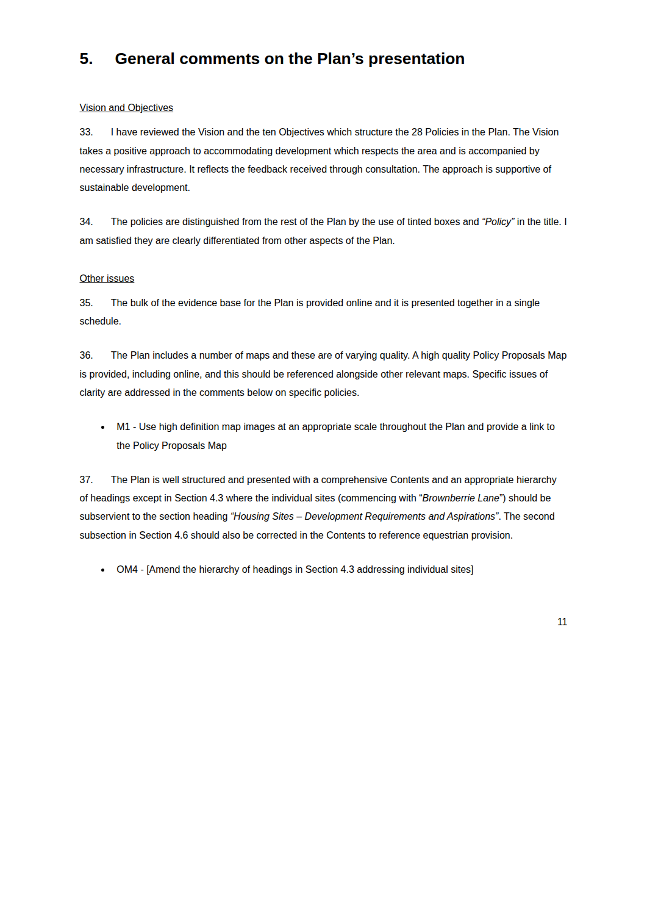5. General comments on the Plan’s presentation
Vision and Objectives
33. I have reviewed the Vision and the ten Objectives which structure the 28 Policies in the Plan. The Vision takes a positive approach to accommodating development which respects the area and is accompanied by necessary infrastructure. It reflects the feedback received through consultation. The approach is supportive of sustainable development.
34. The policies are distinguished from the rest of the Plan by the use of tinted boxes and “Policy” in the title. I am satisfied they are clearly differentiated from other aspects of the Plan.
Other issues
35. The bulk of the evidence base for the Plan is provided online and it is presented together in a single schedule.
36. The Plan includes a number of maps and these are of varying quality. A high quality Policy Proposals Map is provided, including online, and this should be referenced alongside other relevant maps. Specific issues of clarity are addressed in the comments below on specific policies.
M1 - Use high definition map images at an appropriate scale throughout the Plan and provide a link to the Policy Proposals Map
37. The Plan is well structured and presented with a comprehensive Contents and an appropriate hierarchy of headings except in Section 4.3 where the individual sites (commencing with “Brownberrie Lane”) should be subservient to the section heading “Housing Sites – Development Requirements and Aspirations”. The second subsection in Section 4.6 should also be corrected in the Contents to reference equestrian provision.
OM4 - [Amend the hierarchy of headings in Section 4.3 addressing individual sites]
11